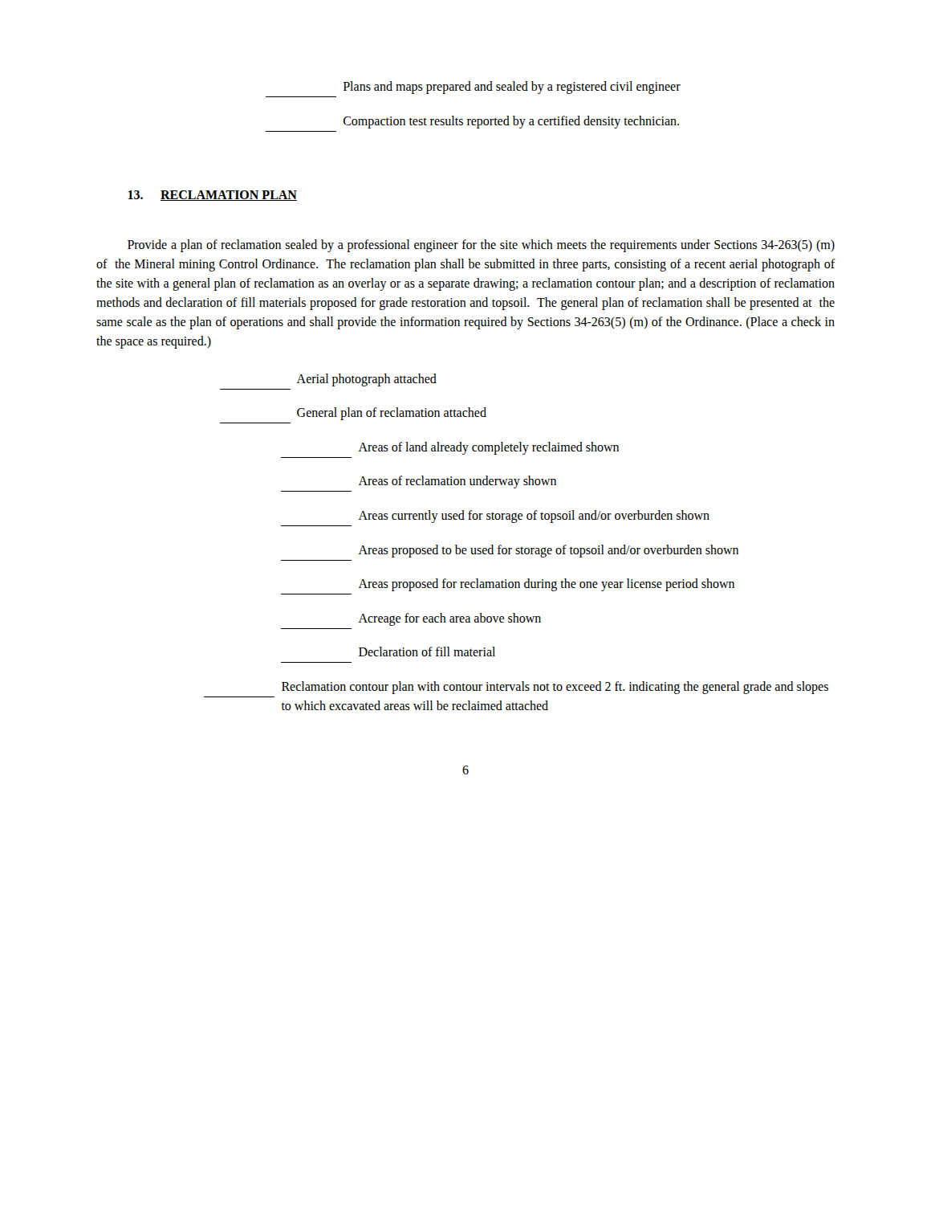Plans and maps prepared and sealed by a registered civil engineer
Compaction test results reported by a certified density technician.
13.
RECLAMATION PLAN
Provide a plan of reclamation sealed by a professional engineer for the site which meets the requirements under Sections 34-263(5) (m) of the Mineral mining Control Ordinance. The reclamation plan shall be submitted in three parts, consisting of a recent aerial photograph of the site with a general plan of reclamation as an overlay or as a separate drawing; a reclamation contour plan; and a description of reclamation methods and declaration of fill materials proposed for grade restoration and topsoil. The general plan of reclamation shall be presented at the same scale as the plan of operations and shall provide the information required by Sections 34-263(5) (m) of the Ordinance. (Place a check in the space as required.)
Aerial photograph attached
General plan of reclamation attached
Areas of land already completely reclaimed shown
Areas of reclamation underway shown
Areas currently used for storage of topsoil and/or overburden shown
Areas proposed to be used for storage of topsoil and/or overburden shown
Areas proposed for reclamation during the one year license period shown
Acreage for each area above shown
Declaration of fill material
Reclamation contour plan with contour intervals not to exceed 2 ft. indicating the general grade and slopes to which excavated areas will be reclaimed attached
6